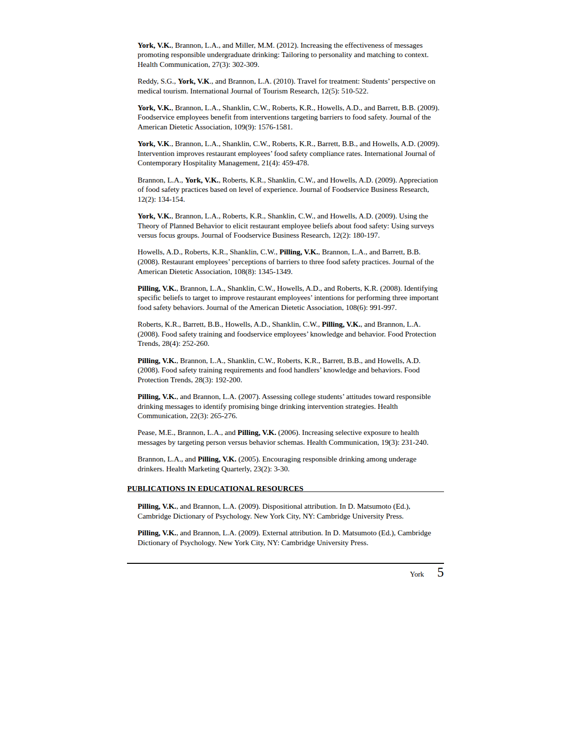York, V.K., Brannon, L.A., and Miller, M.M. (2012). Increasing the effectiveness of messages promoting responsible undergraduate drinking: Tailoring to personality and matching to context. Health Communication, 27(3): 302-309.
Reddy, S.G., York, V.K., and Brannon, L.A. (2010). Travel for treatment: Students’ perspective on medical tourism. International Journal of Tourism Research, 12(5): 510-522.
York, V.K., Brannon, L.A., Shanklin, C.W., Roberts, K.R., Howells, A.D., and Barrett, B.B. (2009). Foodservice employees benefit from interventions targeting barriers to food safety. Journal of the American Dietetic Association, 109(9): 1576-1581.
York, V.K., Brannon, L.A., Shanklin, C.W., Roberts, K.R., Barrett, B.B., and Howells, A.D. (2009). Intervention improves restaurant employees’ food safety compliance rates. International Journal of Contemporary Hospitality Management, 21(4): 459-478.
Brannon, L.A., York, V.K., Roberts, K.R., Shanklin, C.W., and Howells, A.D. (2009). Appreciation of food safety practices based on level of experience. Journal of Foodservice Business Research, 12(2): 134-154.
York, V.K., Brannon, L.A., Roberts, K.R., Shanklin, C.W., and Howells, A.D. (2009). Using the Theory of Planned Behavior to elicit restaurant employee beliefs about food safety: Using surveys versus focus groups. Journal of Foodservice Business Research, 12(2): 180-197.
Howells, A.D., Roberts, K.R., Shanklin, C.W., Pilling, V.K., Brannon, L.A., and Barrett, B.B. (2008). Restaurant employees’ perceptions of barriers to three food safety practices. Journal of the American Dietetic Association, 108(8): 1345-1349.
Pilling, V.K., Brannon, L.A., Shanklin, C.W., Howells, A.D., and Roberts, K.R. (2008). Identifying specific beliefs to target to improve restaurant employees’ intentions for performing three important food safety behaviors. Journal of the American Dietetic Association, 108(6): 991-997.
Roberts, K.R., Barrett, B.B., Howells, A.D., Shanklin, C.W., Pilling, V.K., and Brannon, L.A. (2008). Food safety training and foodservice employees’ knowledge and behavior. Food Protection Trends, 28(4): 252-260.
Pilling, V.K., Brannon, L.A., Shanklin, C.W., Roberts, K.R., Barrett, B.B., and Howells, A.D. (2008). Food safety training requirements and food handlers’ knowledge and behaviors. Food Protection Trends, 28(3): 192-200.
Pilling, V.K., and Brannon, L.A. (2007). Assessing college students’ attitudes toward responsible drinking messages to identify promising binge drinking intervention strategies. Health Communication, 22(3): 265-276.
Pease, M.E., Brannon, L.A., and Pilling, V.K. (2006). Increasing selective exposure to health messages by targeting person versus behavior schemas. Health Communication, 19(3): 231-240.
Brannon, L.A., and Pilling, V.K. (2005). Encouraging responsible drinking among underage drinkers. Health Marketing Quarterly, 23(2): 3-30.
PUBLICATIONS IN EDUCATIONAL RESOURCES______________________________________________
Pilling, V.K., and Brannon, L.A. (2009). Dispositional attribution. In D. Matsumoto (Ed.), Cambridge Dictionary of Psychology. New York City, NY: Cambridge University Press.
Pilling, V.K., and Brannon, L.A. (2009). External attribution. In D. Matsumoto (Ed.), Cambridge Dictionary of Psychology. New York City, NY: Cambridge University Press.
York 5